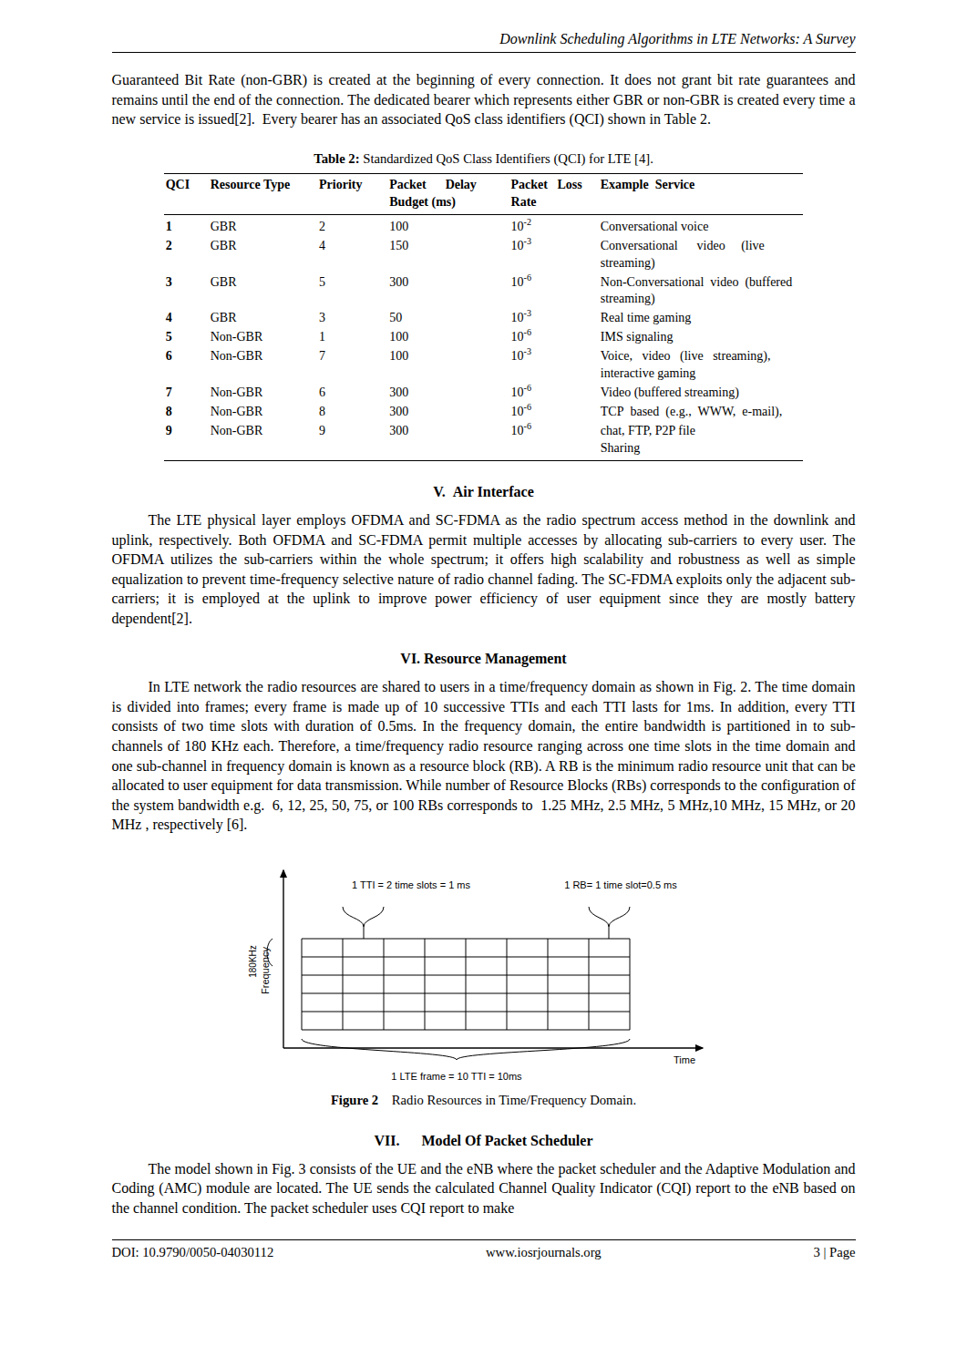Downlink Scheduling Algorithms in LTE Networks: A Survey
Guaranteed Bit Rate (non-GBR) is created at the beginning of every connection. It does not grant bit rate guarantees and remains until the end of the connection. The dedicated bearer which represents either GBR or non-GBR is created every time a new service is issued[2]. Every bearer has an associated QoS class identifiers (QCI) shown in Table 2.
Table 2: Standardized QoS Class Identifiers (QCI) for LTE [4].
| QCI | Resource Type | Priority | Packet Delay Budget (ms) | Packet Loss Rate | Example Service |
| --- | --- | --- | --- | --- | --- |
| 1 | GBR | 2 | 100 | 10 -2 | Conversational voice |
| 2 | GBR | 4 | 150 | 10 -3 | Conversational video (live streaming) |
| 3 | GBR | 5 | 300 | 10 -6 | Non-Conversational video (buffered streaming) |
| 4 | GBR | 3 | 50 | 10 -3 | Real time gaming |
| 5 | Non-GBR | 1 | 100 | 10 -6 | IMS signaling |
| 6 | Non-GBR | 7 | 100 | 10 -3 | Voice, video (live streaming), interactive gaming |
| 7 | Non-GBR | 6 | 300 | 10 -6 | Video (buffered streaming) |
| 8 | Non-GBR | 8 | 300 | 10 -6 | TCP based (e.g., WWW, e-mail), |
| 9 | Non-GBR | 9 | 300 | 10 -6 | chat, FTP, P2P file Sharing |
V. Air Interface
The LTE physical layer employs OFDMA and SC-FDMA as the radio spectrum access method in the downlink and uplink, respectively. Both OFDMA and SC-FDMA permit multiple accesses by allocating sub-carriers to every user. The OFDMA utilizes the sub-carriers within the whole spectrum; it offers high scalability and robustness as well as simple equalization to prevent time-frequency selective nature of radio channel fading. The SC-FDMA exploits only the adjacent sub-carriers; it is employed at the uplink to improve power efficiency of user equipment since they are mostly battery dependent[2].
VI. Resource Management
In LTE network the radio resources are shared to users in a time/frequency domain as shown in Fig. 2. The time domain is divided into frames; every frame is made up of 10 successive TTIs and each TTI lasts for 1ms. In addition, every TTI consists of two time slots with duration of 0.5ms. In the frequency domain, the entire bandwidth is partitioned in to sub-channels of 180 KHz each. Therefore, a time/frequency radio resource ranging across one time slots in the time domain and one sub-channel in frequency domain is known as a resource block (RB). A RB is the minimum radio resource unit that can be allocated to user equipment for data transmission. While number of Resource Blocks (RBs) corresponds to the configuration of the system bandwidth e.g. 6, 12, 25, 50, 75, or 100 RBs corresponds to 1.25 MHz, 2.5 MHz, 5 MHz,10 MHz, 15 MHz, or 20 MHz , respectively [6].
Frequency Time 180KHz 1 TTI = 2 time slots = 1 ms 1 RB= 1 time slot=0.5 ms 1 LTE frame = 10 TTI = 10ms
Figure 2 Radio Resources in Time/Frequency Domain.
VII. Model Of Packet Scheduler
The model shown in Fig. 3 consists of the UE and the eNB where the packet scheduler and the Adaptive Modulation and Coding (AMC) module are located. The UE sends the calculated Channel Quality Indicator (CQI) report to the eNB based on the channel condition. The packet scheduler uses CQI report to make
DOI: 10.9790/0050-04030112 www.iosrjournals.org 3 | Page